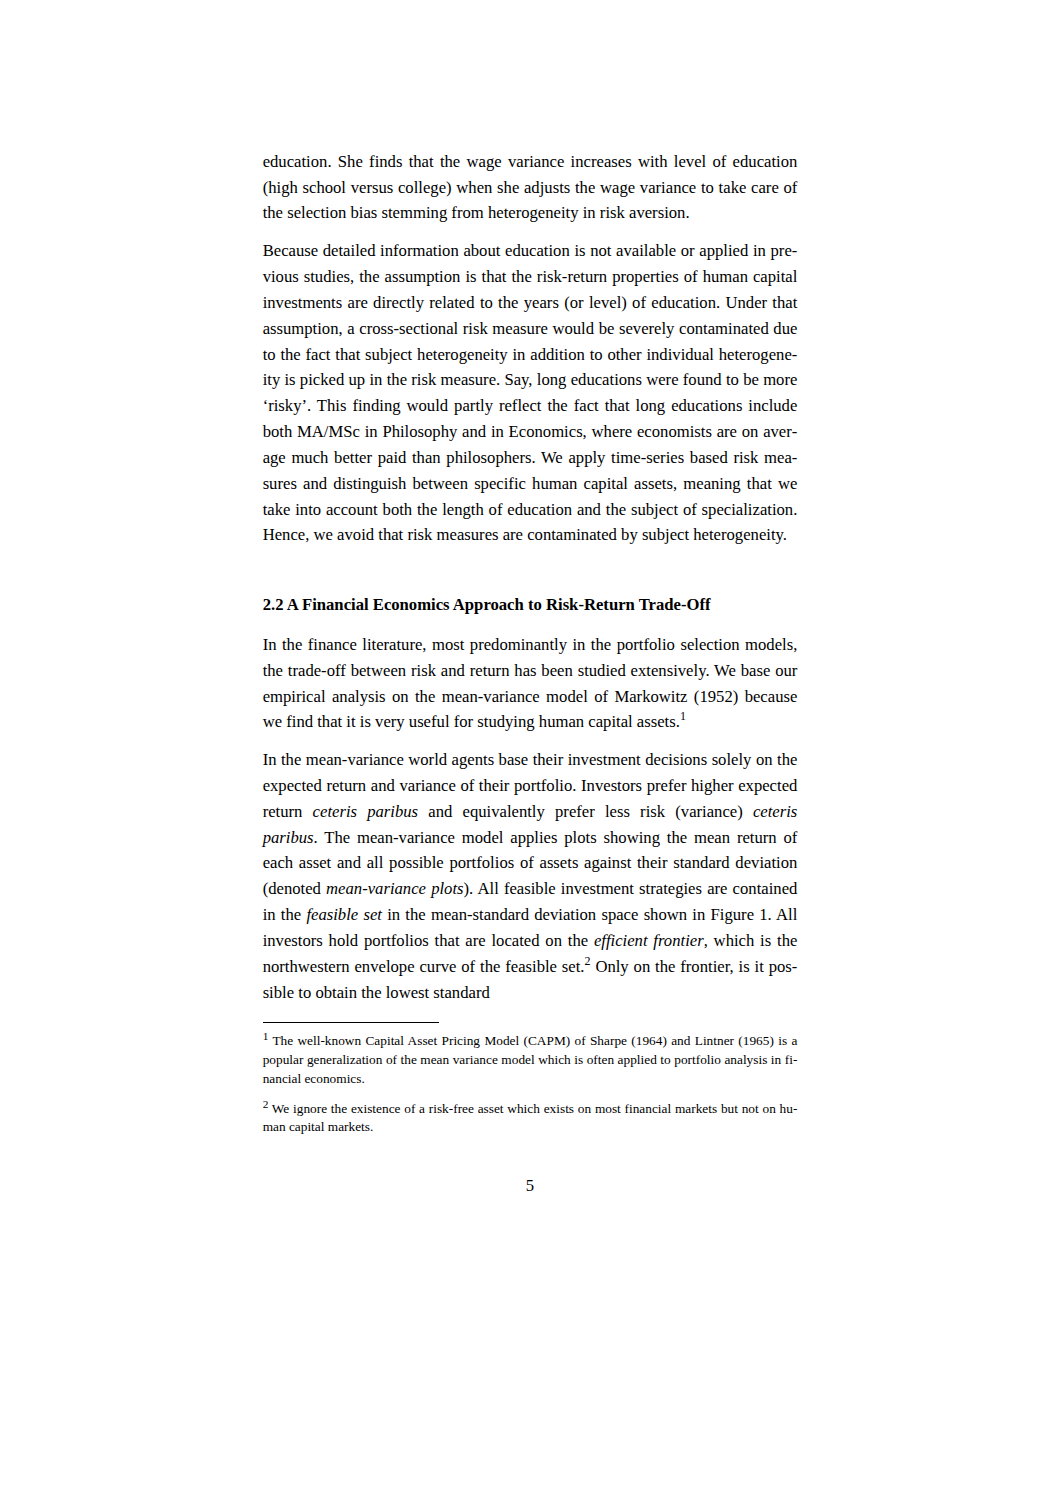education. She finds that the wage variance increases with level of education (high school versus college) when she adjusts the wage variance to take care of the selection bias stemming from heterogeneity in risk aversion.
Because detailed information about education is not available or applied in previous studies, the assumption is that the risk-return properties of human capital investments are directly related to the years (or level) of education. Under that assumption, a cross-sectional risk measure would be severely contaminated due to the fact that subject heterogeneity in addition to other individual heterogeneity is picked up in the risk measure. Say, long educations were found to be more ‘risky’. This finding would partly reflect the fact that long educations include both MA/MSc in Philosophy and in Economics, where economists are on average much better paid than philosophers. We apply time-series based risk measures and distinguish between specific human capital assets, meaning that we take into account both the length of education and the subject of specialization. Hence, we avoid that risk measures are contaminated by subject heterogeneity.
2.2 A Financial Economics Approach to Risk-Return Trade-Off
In the finance literature, most predominantly in the portfolio selection models, the trade-off between risk and return has been studied extensively. We base our empirical analysis on the mean-variance model of Markowitz (1952) because we find that it is very useful for studying human capital assets.1
In the mean-variance world agents base their investment decisions solely on the expected return and variance of their portfolio. Investors prefer higher expected return ceteris paribus and equivalently prefer less risk (variance) ceteris paribus. The mean-variance model applies plots showing the mean return of each asset and all possible portfolios of assets against their standard deviation (denoted mean-variance plots). All feasible investment strategies are contained in the feasible set in the mean-standard deviation space shown in Figure 1. All investors hold portfolios that are located on the efficient frontier, which is the northwestern envelope curve of the feasible set.2 Only on the frontier, is it possible to obtain the lowest standard
1 The well-known Capital Asset Pricing Model (CAPM) of Sharpe (1964) and Lintner (1965) is a popular generalization of the mean variance model which is often applied to portfolio analysis in financial economics.
2 We ignore the existence of a risk-free asset which exists on most financial markets but not on human capital markets.
5